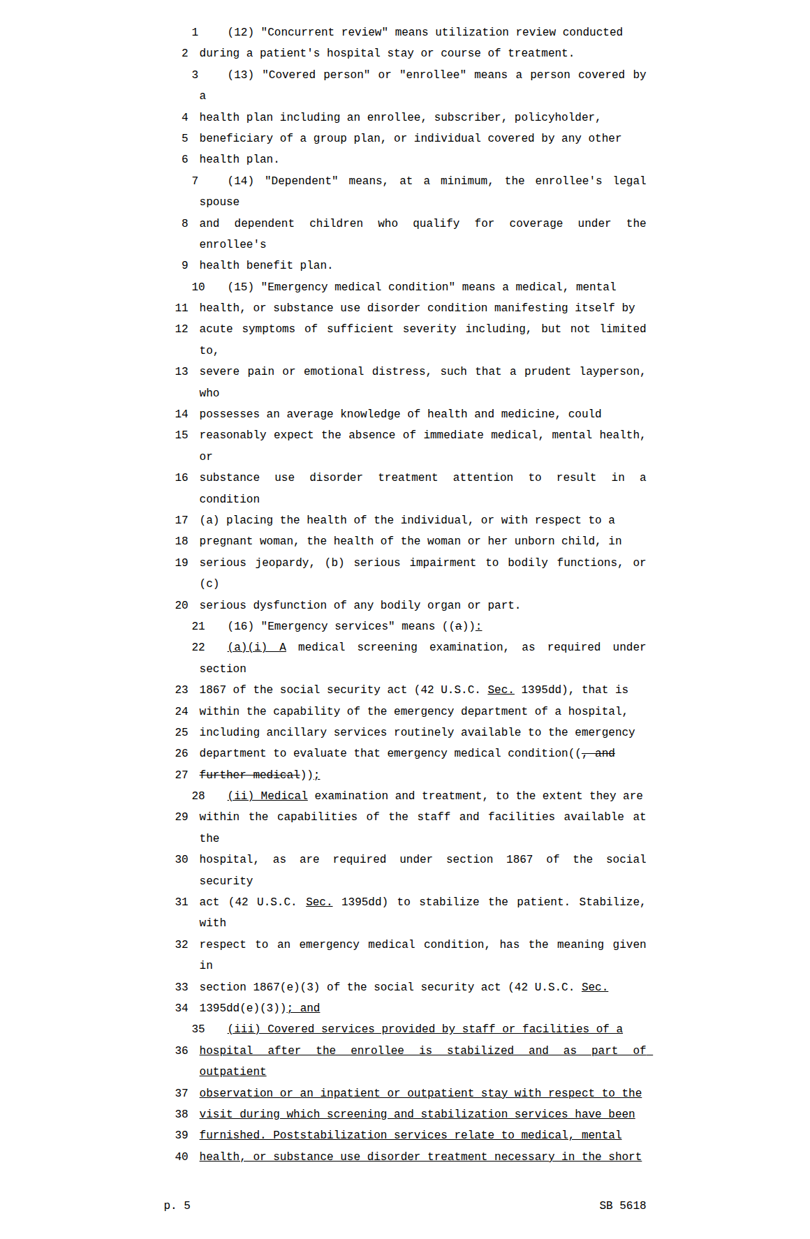(12) "Concurrent review" means utilization review conducted
during a patient's hospital stay or course of treatment.
(13) "Covered person" or "enrollee" means a person covered by a
health plan including an enrollee, subscriber, policyholder,
beneficiary of a group plan, or individual covered by any other
health plan.
(14) "Dependent" means, at a minimum, the enrollee's legal spouse
and dependent children who qualify for coverage under the enrollee's
health benefit plan.
(15) "Emergency medical condition" means a medical, mental
health, or substance use disorder condition manifesting itself by
acute symptoms of sufficient severity including, but not limited to,
severe pain or emotional distress, such that a prudent layperson, who
possesses an average knowledge of health and medicine, could
reasonably expect the absence of immediate medical, mental health, or
substance use disorder treatment attention to result in a condition
(a) placing the health of the individual, or with respect to a
pregnant woman, the health of the woman or her unborn child, in
serious jeopardy, (b) serious impairment to bodily functions, or (c)
serious dysfunction of any bodily organ or part.
(16) "Emergency services" means ((a)):
(a)(i) A medical screening examination, as required under section
1867 of the social security act (42 U.S.C. Sec. 1395dd), that is
within the capability of the emergency department of a hospital,
including ancillary services routinely available to the emergency
department to evaluate that emergency medical condition((, and
further medical));
(ii) Medical examination and treatment, to the extent they are
within the capabilities of the staff and facilities available at the
hospital, as are required under section 1867 of the social security
act (42 U.S.C. Sec. 1395dd) to stabilize the patient. Stabilize, with
respect to an emergency medical condition, has the meaning given in
section 1867(e)(3) of the social security act (42 U.S.C. Sec.
1395dd(e)(3)); and
(iii) Covered services provided by staff or facilities of a
hospital after the enrollee is stabilized and as part of outpatient
observation or an inpatient or outpatient stay with respect to the
visit during which screening and stabilization services have been
furnished. Poststabilization services relate to medical, mental
health, or substance use disorder treatment necessary in the short
p. 5 SB 5618